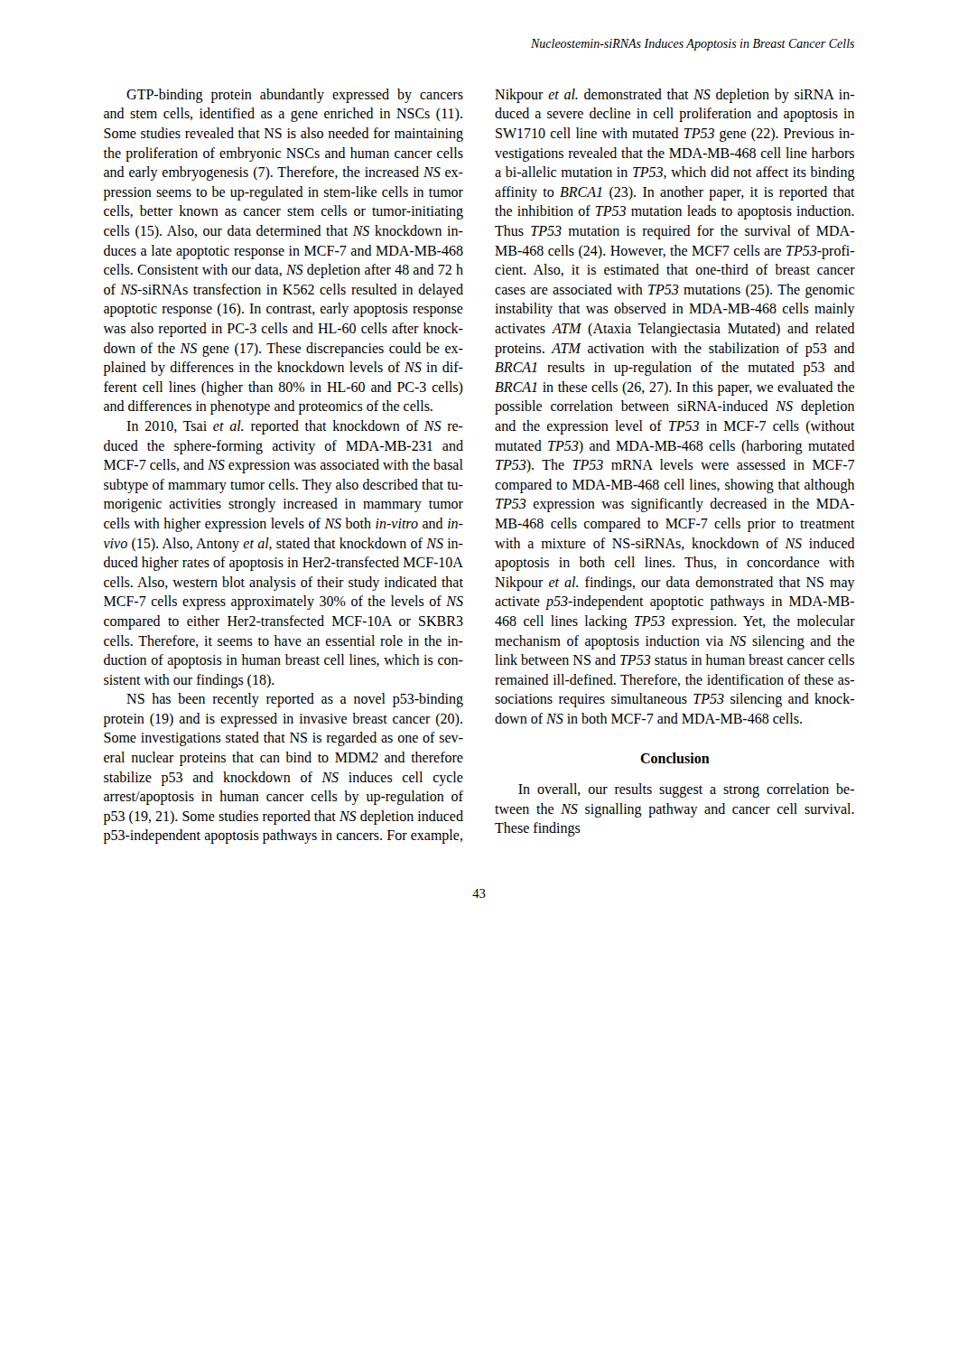Nucleostemin-siRNAs Induces Apoptosis in Breast Cancer Cells
GTP-binding protein abundantly expressed by cancers and stem cells, identified as a gene enriched in NSCs (11). Some studies revealed that NS is also needed for maintaining the proliferation of embryonic NSCs and human cancer cells and early embryogenesis (7). Therefore, the increased NS expression seems to be up-regulated in stem-like cells in tumor cells, better known as cancer stem cells or tumor-initiating cells (15). Also, our data determined that NS knockdown induces a late apoptotic response in MCF-7 and MDA-MB-468 cells. Consistent with our data, NS depletion after 48 and 72 h of NS-siRNAs transfection in K562 cells resulted in delayed apoptotic response (16). In contrast, early apoptosis response was also reported in PC-3 cells and HL-60 cells after knockdown of the NS gene (17). These discrepancies could be explained by differences in the knockdown levels of NS in different cell lines (higher than 80% in HL-60 and PC-3 cells) and differences in phenotype and proteomics of the cells.
In 2010, Tsai et al. reported that knockdown of NS reduced the sphere-forming activity of MDA-MB-231 and MCF-7 cells, and NS expression was associated with the basal subtype of mammary tumor cells. They also described that tumorigenic activities strongly increased in mammary tumor cells with higher expression levels of NS both in-vitro and in-vivo (15). Also, Antony et al, stated that knockdown of NS induced higher rates of apoptosis in Her2-transfected MCF-10A cells. Also, western blot analysis of their study indicated that MCF-7 cells express approximately 30% of the levels of NS compared to either Her2-transfected MCF-10A or SKBR3 cells. Therefore, it seems to have an essential role in the induction of apoptosis in human breast cell lines, which is consistent with our findings (18).
NS has been recently reported as a novel p53-binding protein (19) and is expressed in invasive breast cancer (20). Some investigations stated that NS is regarded as one of several nuclear proteins that can bind to MDM2 and therefore stabilize p53 and knockdown of NS induces cell cycle arrest/apoptosis in human cancer cells by up-regulation of p53 (19, 21). Some studies reported that NS depletion induced p53-independent apoptosis pathways in cancers. For example, Nikpour et al. demonstrated that NS depletion by siRNA induced a severe decline in cell proliferation and apoptosis in SW1710 cell line with mutated TP53 gene (22). Previous investigations revealed that the MDA-MB-468 cell line harbors a bi-allelic mutation in TP53, which did not affect its binding affinity to BRCA1 (23). In another paper, it is reported that the inhibition of TP53 mutation leads to apoptosis induction. Thus TP53 mutation is required for the survival of MDA-MB-468 cells (24). However, the MCF7 cells are TP53-proficient. Also, it is estimated that one-third of breast cancer cases are associated with TP53 mutations (25). The genomic instability that was observed in MDA-MB-468 cells mainly activates ATM (Ataxia Telangiectasia Mutated) and related proteins. ATM activation with the stabilization of p53 and BRCA1 results in up-regulation of the mutated p53 and BRCA1 in these cells (26, 27). In this paper, we evaluated the possible correlation between siRNA-induced NS depletion and the expression level of TP53 in MCF-7 cells (without mutated TP53) and MDA-MB-468 cells (harboring mutated TP53). The TP53 mRNA levels were assessed in MCF-7 compared to MDA-MB-468 cell lines, showing that although TP53 expression was significantly decreased in the MDA-MB-468 cells compared to MCF-7 cells prior to treatment with a mixture of NS-siRNAs, knockdown of NS induced apoptosis in both cell lines. Thus, in concordance with Nikpour et al. findings, our data demonstrated that NS may activate p53-independent apoptotic pathways in MDA-MB-468 cell lines lacking TP53 expression. Yet, the molecular mechanism of apoptosis induction via NS silencing and the link between NS and TP53 status in human breast cancer cells remained ill-defined. Therefore, the identification of these associations requires simultaneous TP53 silencing and knockdown of NS in both MCF-7 and MDA-MB-468 cells.
Conclusion
In overall, our results suggest a strong correlation between the NS signalling pathway and cancer cell survival. These findings
43